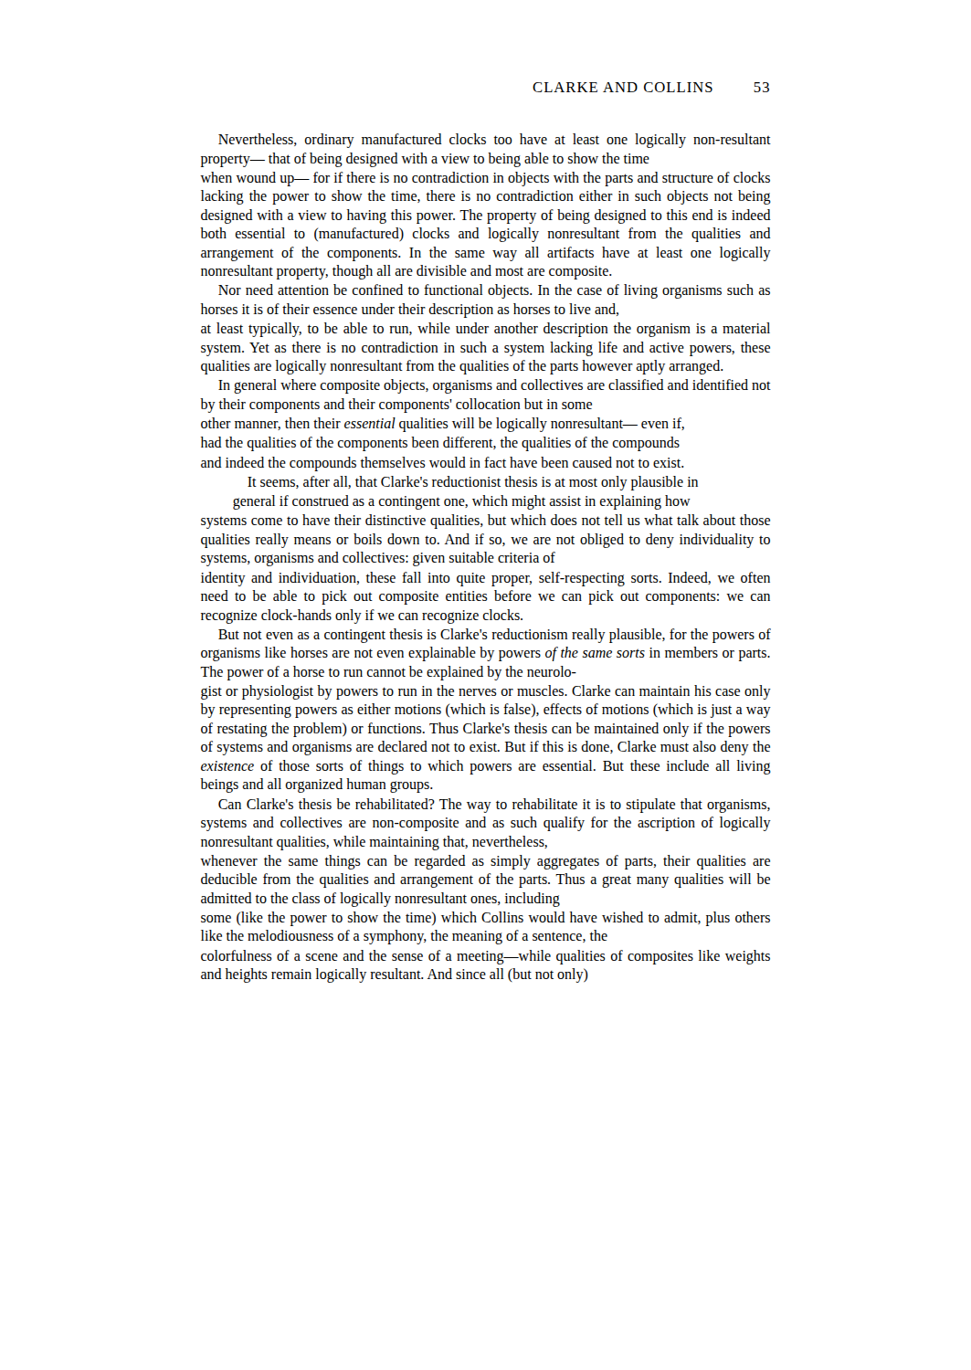CLARKE AND COLLINS 53
Nevertheless, ordinary manufactured clocks too have at least one logically non-resultant property— that of being designed with a view to being able to show the time
when wound up— for if there is no contradiction in objects with the parts and structure of clocks lacking the power to show the time, there is no contradiction either in such objects not being designed with a view to having this power. The property of being designed to this end is indeed both essential to (manufactured) clocks and logically nonresultant from the qualities and arrangement of the components. In the same way all artifacts have at least one logically nonresultant property, though all are divisible and most are composite.
Nor need attention be confined to functional objects. In the case of living organisms such as horses it is of their essence under their description as horses to live and,
at least typically, to be able to run, while under another description the organism is a material system. Yet as there is no contradiction in such a system lacking life and active powers, these qualities are logically nonresultant from the qualities of the parts however aptly arranged.
In general where composite objects, organisms and collectives are classified and identified not by their components and their components' collocation but in some
other manner, then their essential qualities will be logically nonresultant— even if,
had the qualities of the components been different, the qualities of the compounds
and indeed the compounds themselves would in fact have been caused not to exist.
It seems, after all, that Clarke's reductionist thesis is at most only plausible in
general if construed as a contingent one, which might assist in explaining how
systems come to have their distinctive qualities, but which does not tell us what talk about those qualities really means or boils down to. And if so, we are not obliged to deny individuality to systems, organisms and collectives: given suitable criteria of
identity and individuation, these fall into quite proper, self-respecting sorts. Indeed, we often need to be able to pick out composite entities before we can pick out components: we can recognize clock-hands only if we can recognize clocks.
But not even as a contingent thesis is Clarke's reductionism really plausible, for the powers of organisms like horses are not even explainable by powers of the same sorts in members or parts. The power of a horse to run cannot be explained by the neurolo-
gist or physiologist by powers to run in the nerves or muscles. Clarke can maintain his case only by representing powers as either motions (which is false), effects of motions (which is just a way of restating the problem) or functions. Thus Clarke's thesis can be maintained only if the powers of systems and organisms are declared not to exist. But if this is done, Clarke must also deny the existence of those sorts of things to which powers are essential. But these include all living beings and all organized human groups.
Can Clarke's thesis be rehabilitated? The way to rehabilitate it is to stipulate that organisms, systems and collectives are non-composite and as such qualify for the ascription of logically nonresultant qualities, while maintaining that, nevertheless,
whenever the same things can be regarded as simply aggregates of parts, their qualities are deducible from the qualities and arrangement of the parts. Thus a great many qualities will be admitted to the class of logically nonresultant ones, including
some (like the power to show the time) which Collins would have wished to admit, plus others like the melodiousness of a symphony, the meaning of a sentence, the
colorfulness of a scene and the sense of a meeting—while qualities of composites like weights and heights remain logically resultant. And since all (but not only)